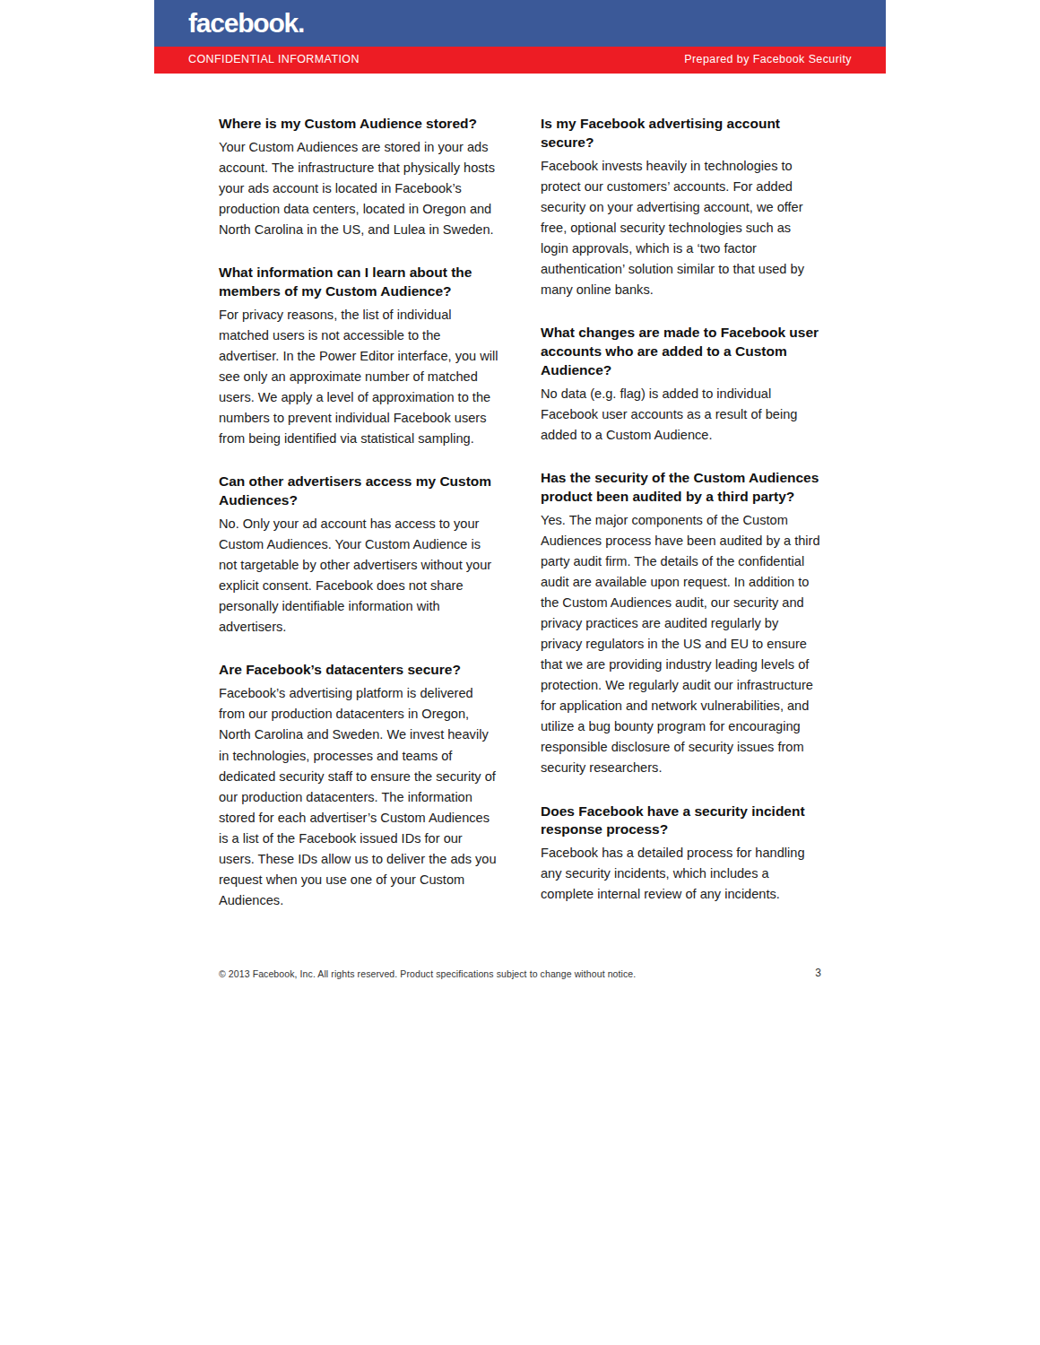facebook.
Confidential Information Prepared by Facebook Security
Where is my Custom Audience stored?
Your Custom Audiences are stored in your ads account. The infrastructure that physically hosts your ads account is located in Facebook’s production data centers, located in Oregon and North Carolina in the US, and Lulea in Sweden.
What information can I learn about the members of my Custom Audience?
For privacy reasons, the list of individual matched users is not accessible to the advertiser. In the Power Editor interface, you will see only an approximate number of matched users. We apply a level of approximation to the numbers to prevent individual Facebook users from being identified via statistical sampling.
Can other advertisers access my Custom Audiences?
No. Only your ad account has access to your Custom Audiences. Your Custom Audience is not targetable by other advertisers without your explicit consent. Facebook does not share personally identifiable information with advertisers.
Are Facebook’s datacenters secure?
Facebook’s advertising platform is delivered from our production datacenters in Oregon, North Carolina and Sweden. We invest heavily in technologies, processes and teams of dedicated security staff to ensure the security of our production datacenters. The information stored for each advertiser’s Custom Audiences is a list of the Facebook issued IDs for our users. These IDs allow us to deliver the ads you request when you use one of your Custom Audiences.
Is my Facebook advertising account secure?
Facebook invests heavily in technologies to protect our customers’ accounts. For added security on your advertising account, we offer free, optional security technologies such as login approvals, which is a ‘two factor authentication’ solution similar to that used by many online banks.
What changes are made to Facebook user accounts who are added to a Custom Audience?
No data (e.g. flag) is added to individual Facebook user accounts as a result of being added to a Custom Audience.
Has the security of the Custom Audiences product been audited by a third party?
Yes. The major components of the Custom Audiences process have been audited by a third party audit firm. The details of the confidential audit are available upon request. In addition to the Custom Audiences audit, our security and privacy practices are audited regularly by privacy regulators in the US and EU to ensure that we are providing industry leading levels of protection. We regularly audit our infrastructure for application and network vulnerabilities, and utilize a bug bounty program for encouraging responsible disclosure of security issues from security researchers.
Does Facebook have a security incident response process?
Facebook has a detailed process for handling any security incidents, which includes a complete internal review of any incidents.
© 2013 Facebook, Inc. All rights reserved. Product specifications subject to change without notice. 3